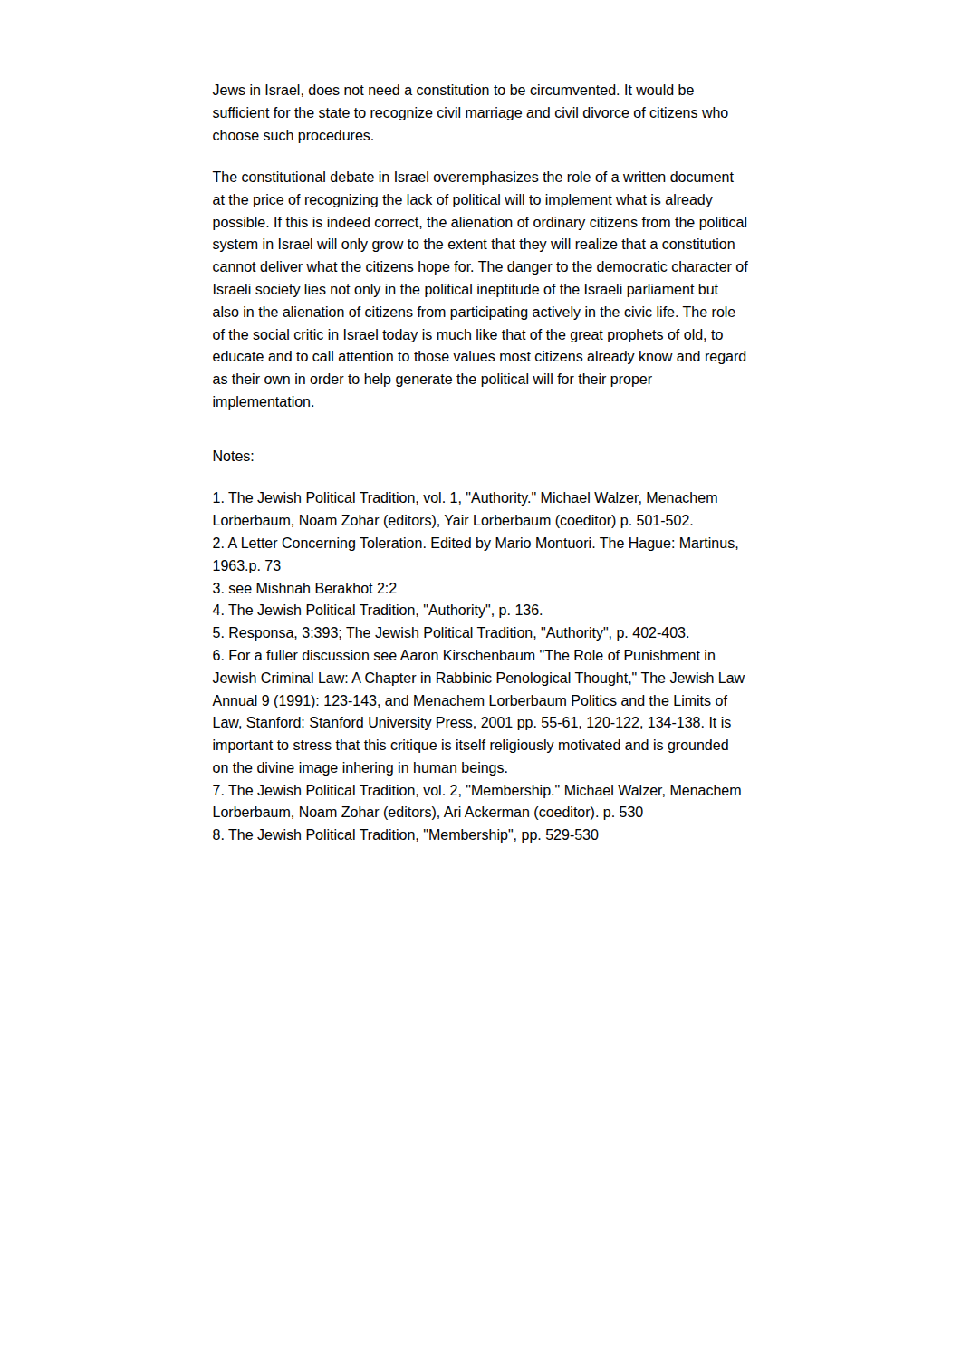Jews in Israel, does not need a constitution to be circumvented. It would be sufficient for the state to recognize civil marriage and civil divorce of citizens who choose such procedures.
The constitutional debate in Israel overemphasizes the role of a written document at the price of recognizing the lack of political will to implement what is already possible. If this is indeed correct, the alienation of ordinary citizens from the political system in Israel will only grow to the extent that they will realize that a constitution cannot deliver what the citizens hope for. The danger to the democratic character of Israeli society lies not only in the political ineptitude of the Israeli parliament but also in the alienation of citizens from participating actively in the civic life. The role of the social critic in Israel today is much like that of the great prophets of old, to educate and to call attention to those values most citizens already know and regard as their own in order to help generate the political will for their proper implementation.
Notes:
The Jewish Political Tradition, vol. 1, "Authority." Michael Walzer, Menachem Lorberbaum, Noam Zohar (editors), Yair Lorberbaum (coeditor) p. 501-502.
A Letter Concerning Toleration. Edited by Mario Montuori. The Hague: Martinus, 1963.p. 73
see Mishnah Berakhot 2:2
The Jewish Political Tradition, "Authority", p. 136.
Responsa, 3:393; The Jewish Political Tradition, "Authority", p. 402-403.
For a fuller discussion see Aaron Kirschenbaum "The Role of Punishment in Jewish Criminal Law: A Chapter in Rabbinic Penological Thought," The Jewish Law Annual 9 (1991): 123-143, and Menachem Lorberbaum Politics and the Limits of Law, Stanford: Stanford University Press, 2001 pp. 55-61, 120-122, 134-138. It is important to stress that this critique is itself religiously motivated and is grounded on the divine image inhering in human beings.
The Jewish Political Tradition, vol. 2, "Membership." Michael Walzer, Menachem Lorberbaum, Noam Zohar (editors), Ari Ackerman (coeditor). p. 530
The Jewish Political Tradition, "Membership", pp. 529-530